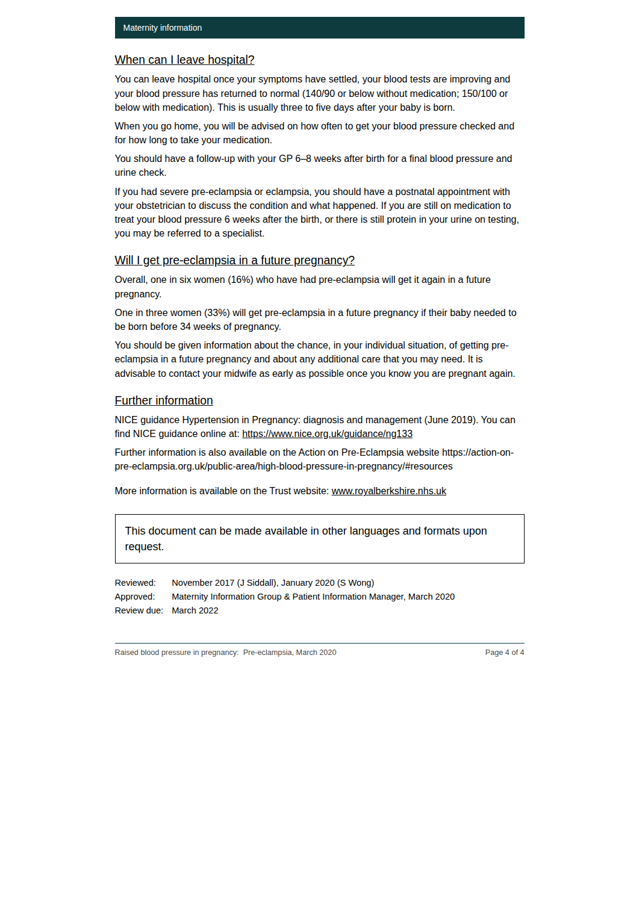Maternity information
When can I leave hospital?
You can leave hospital once your symptoms have settled, your blood tests are improving and your blood pressure has returned to normal (140/90 or below without medication; 150/100 or below with medication). This is usually three to five days after your baby is born.
When you go home, you will be advised on how often to get your blood pressure checked and for how long to take your medication.
You should have a follow-up with your GP 6–8 weeks after birth for a final blood pressure and urine check.
If you had severe pre-eclampsia or eclampsia, you should have a postnatal appointment with your obstetrician to discuss the condition and what happened. If you are still on medication to treat your blood pressure 6 weeks after the birth, or there is still protein in your urine on testing, you may be referred to a specialist.
Will I get pre-eclampsia in a future pregnancy?
Overall, one in six women (16%) who have had pre-eclampsia will get it again in a future pregnancy.
One in three women (33%) will get pre-eclampsia in a future pregnancy if their baby needed to be born before 34 weeks of pregnancy.
You should be given information about the chance, in your individual situation, of getting pre-eclampsia in a future pregnancy and about any additional care that you may need. It is advisable to contact your midwife as early as possible once you know you are pregnant again.
Further information
NICE guidance Hypertension in Pregnancy: diagnosis and management (June 2019). You can find NICE guidance online at: https://www.nice.org.uk/guidance/ng133
Further information is also available on the Action on Pre-Eclampsia website https://action-on-pre-eclampsia.org.uk/public-area/high-blood-pressure-in-pregnancy/#resources
More information is available on the Trust website: www.royalberkshire.nhs.uk
This document can be made available in other languages and formats upon request.
| Reviewed: | November 2017 (J Siddall), January 2020 (S Wong) |
| Approved: | Maternity Information Group & Patient Information Manager, March 2020 |
| Review due: | March 2022 |
Raised blood pressure in pregnancy: Pre-eclampsia, March 2020 Page 4 of 4